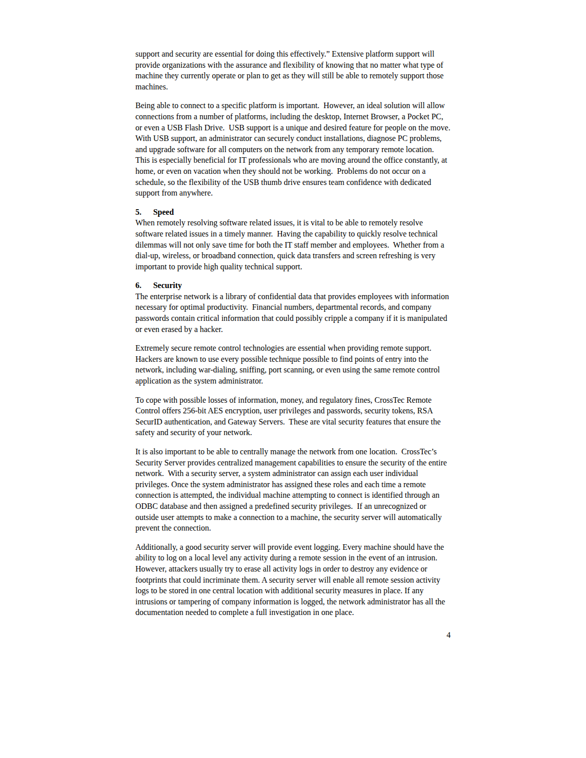support and security are essential for doing this effectively.” Extensive platform support will provide organizations with the assurance and flexibility of knowing that no matter what type of machine they currently operate or plan to get as they will still be able to remotely support those machines.
Being able to connect to a specific platform is important. However, an ideal solution will allow connections from a number of platforms, including the desktop, Internet Browser, a Pocket PC, or even a USB Flash Drive. USB support is a unique and desired feature for people on the move. With USB support, an administrator can securely conduct installations, diagnose PC problems, and upgrade software for all computers on the network from any temporary remote location. This is especially beneficial for IT professionals who are moving around the office constantly, at home, or even on vacation when they should not be working. Problems do not occur on a schedule, so the flexibility of the USB thumb drive ensures team confidence with dedicated support from anywhere.
5. Speed
When remotely resolving software related issues, it is vital to be able to remotely resolve software related issues in a timely manner. Having the capability to quickly resolve technical dilemmas will not only save time for both the IT staff member and employees. Whether from a dial-up, wireless, or broadband connection, quick data transfers and screen refreshing is very important to provide high quality technical support.
6. Security
The enterprise network is a library of confidential data that provides employees with information necessary for optimal productivity. Financial numbers, departmental records, and company passwords contain critical information that could possibly cripple a company if it is manipulated or even erased by a hacker.
Extremely secure remote control technologies are essential when providing remote support. Hackers are known to use every possible technique possible to find points of entry into the network, including war-dialing, sniffing, port scanning, or even using the same remote control application as the system administrator.
To cope with possible losses of information, money, and regulatory fines, CrossTec Remote Control offers 256-bit AES encryption, user privileges and passwords, security tokens, RSA SecurID authentication, and Gateway Servers. These are vital security features that ensure the safety and security of your network.
It is also important to be able to centrally manage the network from one location. CrossTec’s Security Server provides centralized management capabilities to ensure the security of the entire network. With a security server, a system administrator can assign each user individual privileges. Once the system administrator has assigned these roles and each time a remote connection is attempted, the individual machine attempting to connect is identified through an ODBC database and then assigned a predefined security privileges. If an unrecognized or outside user attempts to make a connection to a machine, the security server will automatically prevent the connection.
Additionally, a good security server will provide event logging. Every machine should have the ability to log on a local level any activity during a remote session in the event of an intrusion. However, attackers usually try to erase all activity logs in order to destroy any evidence or footprints that could incriminate them. A security server will enable all remote session activity logs to be stored in one central location with additional security measures in place. If any intrusions or tampering of company information is logged, the network administrator has all the documentation needed to complete a full investigation in one place.
4